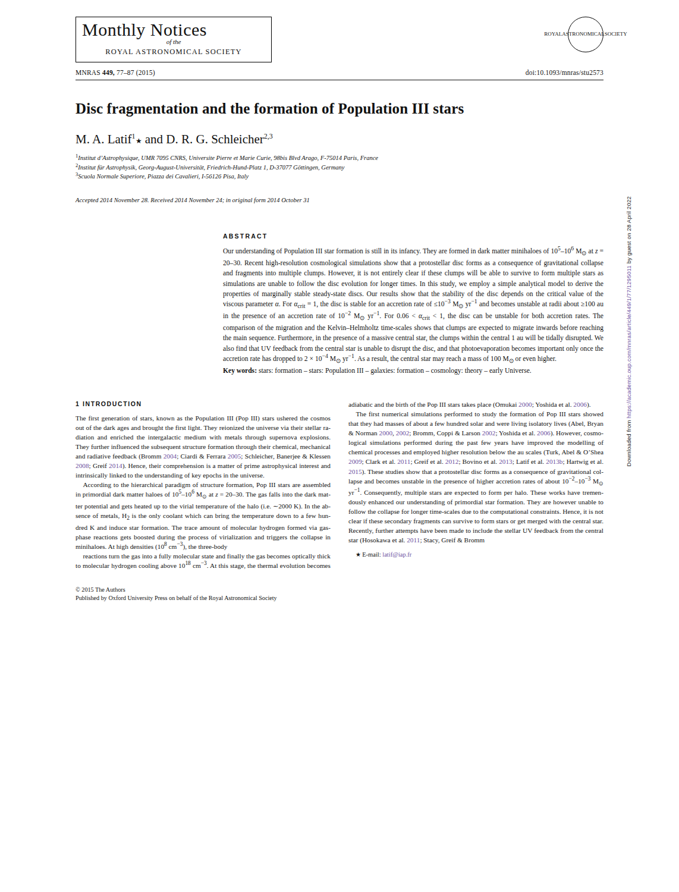Monthly Notices
of the
ROYAL ASTRONOMICAL SOCIETY
ROYAL ASTRONOMICAL SOCIETY
MNRAS 449, 77–87 (2015)
doi:10.1093/mnras/stu2573
Disc fragmentation and the formation of Population III stars
M. A. Latif1★ and D. R. G. Schleicher2,3
1Institut d’Astrophysique, UMR 7095 CNRS, Universite Pierre et Marie Curie, 98bis Blvd Arago, F-75014 Paris, France
2Institut für Astrophysik, Georg-August-Universität, Friedrich-Hund-Platz 1, D-37077 Göttingen, Germany
3Scuola Normale Superiore, Piazza dei Cavalieri, I-56126 Pisa, Italy
Accepted 2014 November 28. Received 2014 November 24; in original form 2014 October 31
ABSTRACT
Our understanding of Population III star formation is still in its infancy. They are formed in dark matter minihaloes of 105–106 M⊙ at z = 20–30. Recent high-resolution cosmological simulations show that a protostellar disc forms as a consequence of gravitational collapse and fragments into multiple clumps. However, it is not entirely clear if these clumps will be able to survive to form multiple stars as simulations are unable to follow the disc evolution for longer times. In this study, we employ a simple analytical model to derive the properties of marginally stable steady-state discs. Our results show that the stability of the disc depends on the critical value of the viscous parameter α. For αcrit = 1, the disc is stable for an accretion rate of ≤10−3 M⊙ yr−1 and becomes unstable at radii about ≥100 au in the presence of an accretion rate of 10−2 M⊙ yr−1. For 0.06 < αcrit < 1, the disc can be unstable for both accretion rates. The comparison of the migration and the Kelvin–Helmholtz time-scales shows that clumps are expected to migrate inwards before reaching the main sequence. Furthermore, in the presence of a massive central star, the clumps within the central 1 au will be tidally disrupted. We also find that UV feedback from the central star is unable to disrupt the disc, and that photoevaporation becomes important only once the accretion rate has dropped to 2 × 10−4 M⊙ yr−1. As a result, the central star may reach a mass of 100 M⊙ or even higher.
Key words: stars: formation – stars: Population III – galaxies: formation – cosmology: theory – early Universe.
1 INTRODUCTION
The first generation of stars, known as the Population III (Pop III) stars ushered the cosmos out of the dark ages and brought the first light. They reionized the universe via their stellar radiation and enriched the intergalactic medium with metals through supernova explosions. They further influenced the subsequent structure formation through their chemical, mechanical and radiative feedback (Bromm 2004; Ciardi & Ferrara 2005; Schleicher, Banerjee & Klessen 2008; Greif 2014). Hence, their comprehension is a matter of prime astrophysical interest and intrinsically linked to the understanding of key epochs in the universe.
According to the hierarchical paradigm of structure formation, Pop III stars are assembled in primordial dark matter haloes of 105–106 M⊙ at z = 20–30. The gas falls into the dark matter potential and gets heated up to the virial temperature of the halo (i.e. ∼2000 K). In the absence of metals, H2 is the only coolant which can bring the temperature down to a few hundred K and induce star formation. The trace amount of molecular hydrogen formed via gas-phase reactions gets boosted during the process of virialization and triggers the collapse in minihaloes. At high densities (108 cm−3), the three-body
reactions turn the gas into a fully molecular state and finally the gas becomes optically thick to molecular hydrogen cooling above 1018 cm−3. At this stage, the thermal evolution becomes adiabatic and the birth of the Pop III stars takes place (Omukai 2000; Yoshida et al. 2006).
The first numerical simulations performed to study the formation of Pop III stars showed that they had masses of about a few hundred solar and were living isolatory lives (Abel, Bryan & Norman 2000, 2002; Bromm, Coppi & Larson 2002; Yoshida et al. 2006). However, cosmological simulations performed during the past few years have improved the modelling of chemical processes and employed higher resolution below the au scales (Turk, Abel & O’Shea 2009; Clark et al. 2011; Greif et al. 2012; Bovino et al. 2013; Latif et al. 2013b; Hartwig et al. 2015). These studies show that a protostellar disc forms as a consequence of gravitational collapse and becomes unstable in the presence of higher accretion rates of about 10−2–10−3 M⊙ yr−1. Consequently, multiple stars are expected to form per halo. These works have tremendously enhanced our understanding of primordial star formation. They are however unable to follow the collapse for longer time-scales due to the computational constraints. Hence, it is not clear if these secondary fragments can survive to form stars or get merged with the central star. Recently, further attempts have been made to include the stellar UV feedback from the central star (Hosokawa et al. 2011; Stacy, Greif & Bromm
★ E-mail: latif@iap.fr
© 2015 The Authors
Published by Oxford University Press on behalf of the Royal Astronomical Society
Downloaded from https://academic.oup.com/mnras/article/449/1/77/1295011 by guest on 28 April 2022